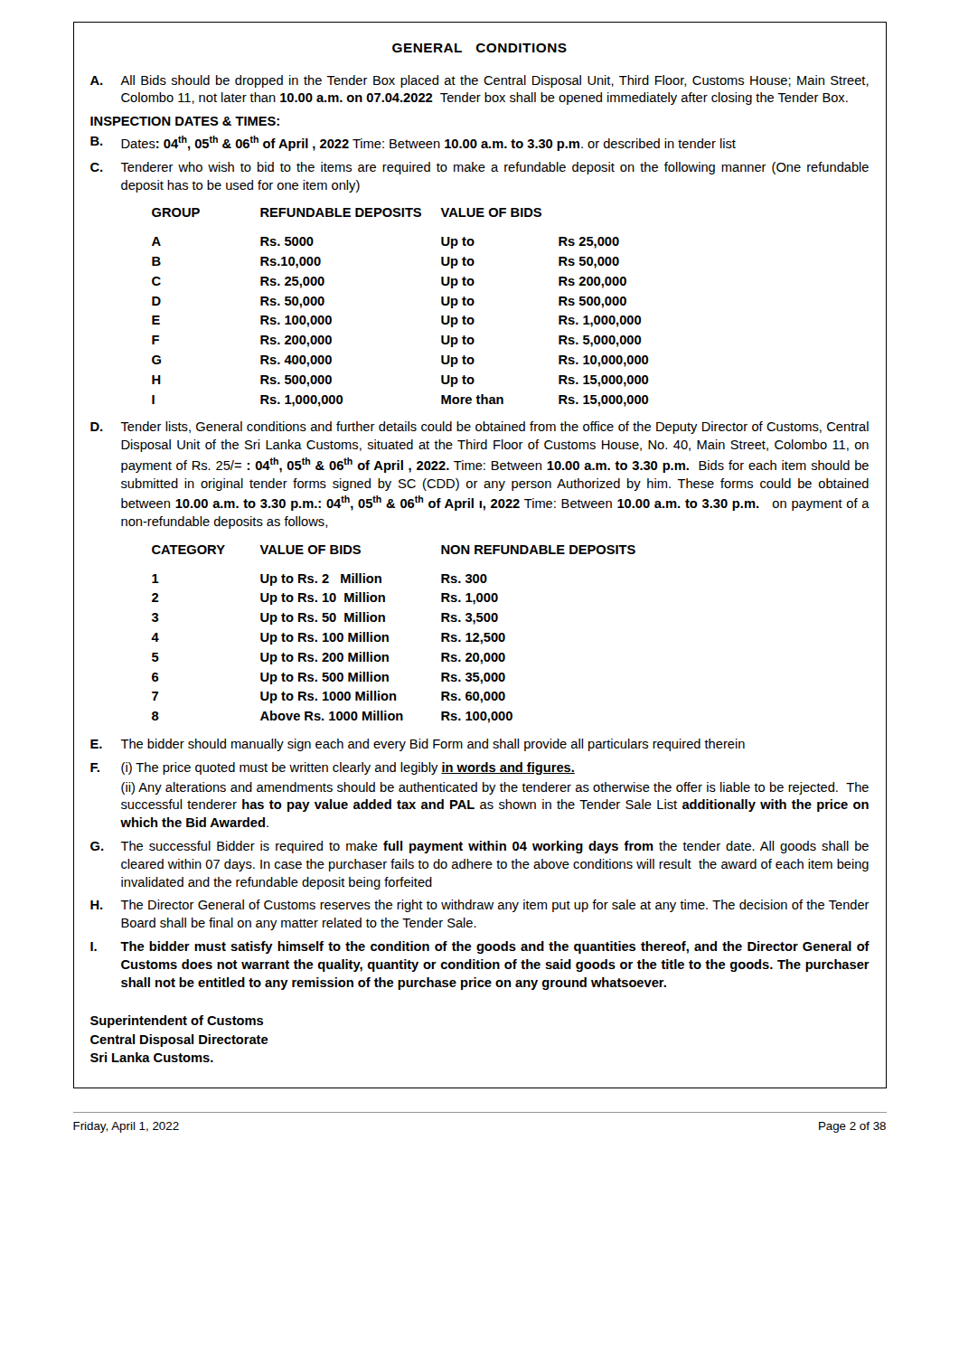GENERAL CONDITIONS
A. All Bids should be dropped in the Tender Box placed at the Central Disposal Unit, Third Floor, Customs House; Main Street, Colombo 11, not later than 10.00 a.m. on 07.04.2022 Tender box shall be opened immediately after closing the Tender Box.
INSPECTION DATES & TIMES:
B. Dates: 04th, 05th & 06th of April , 2022 Time: Between 10.00 a.m. to 3.30 p.m. or described in tender list
C. Tenderer who wish to bid to the items are required to make a refundable deposit on the following manner (One refundable deposit has to be used for one item only)
| GROUP | REFUNDABLE DEPOSITS | VALUE OF BIDS | |
| --- | --- | --- | --- |
| A | Rs. 5000 | Up to | Rs 25,000 |
| B | Rs.10,000 | Up to | Rs 50,000 |
| C | Rs. 25,000 | Up to | Rs 200,000 |
| D | Rs. 50,000 | Up to | Rs 500,000 |
| E | Rs. 100,000 | Up to | Rs. 1,000,000 |
| F | Rs. 200,000 | Up to | Rs. 5,000,000 |
| G | Rs. 400,000 | Up to | Rs. 10,000,000 |
| H | Rs. 500,000 | Up to | Rs. 15,000,000 |
| I | Rs. 1,000,000 | More than | Rs. 15,000,000 |
D. Tender lists, General conditions and further details could be obtained from the office of the Deputy Director of Customs, Central Disposal Unit of the Sri Lanka Customs, situated at the Third Floor of Customs House, No. 40, Main Street, Colombo 11, on payment of Rs. 25/= : 04th, 05th & 06th of April , 2022. Time: Between 10.00 a.m. to 3.30 p.m. Bids for each item should be submitted in original tender forms signed by SC (CDD) or any person Authorized by him. These forms could be obtained between 10.00 a.m. to 3.30 p.m.: 04th, 05th & 06th of April ı, 2022 Time: Between 10.00 a.m. to 3.30 p.m. on payment of a non-refundable deposits as follows,
| CATEGORY | VALUE OF BIDS | NON REFUNDABLE DEPOSITS |
| --- | --- | --- |
| 1 | Up to Rs. 2 Million | Rs. 300 |
| 2 | Up to Rs. 10 Million | Rs. 1,000 |
| 3 | Up to Rs. 50 Million | Rs. 3,500 |
| 4 | Up to Rs. 100 Million | Rs. 12,500 |
| 5 | Up to Rs. 200 Million | Rs. 20,000 |
| 6 | Up to Rs. 500 Million | Rs. 35,000 |
| 7 | Up to Rs. 1000 Million | Rs. 60,000 |
| 8 | Above Rs. 1000 Million | Rs. 100,000 |
E. The bidder should manually sign each and every Bid Form and shall provide all particulars required therein
F. (i) The price quoted must be written clearly and legibly in words and figures. (ii) Any alterations and amendments should be authenticated by the tenderer as otherwise the offer is liable to be rejected. The successful tenderer has to pay value added tax and PAL as shown in the Tender Sale List additionally with the price on which the Bid Awarded.
G. The successful Bidder is required to make full payment within 04 working days from the tender date. All goods shall be cleared within 07 days. In case the purchaser fails to do adhere to the above conditions will result the award of each item being invalidated and the refundable deposit being forfeited
H. The Director General of Customs reserves the right to withdraw any item put up for sale at any time. The decision of the Tender Board shall be final on any matter related to the Tender Sale.
I. The bidder must satisfy himself to the condition of the goods and the quantities thereof, and the Director General of Customs does not warrant the quality, quantity or condition of the said goods or the title to the goods. The purchaser shall not be entitled to any remission of the purchase price on any ground whatsoever.
Superintendent of Customs
Central Disposal Directorate
Sri Lanka Customs.
Friday, April 1, 2022 Page 2 of 38